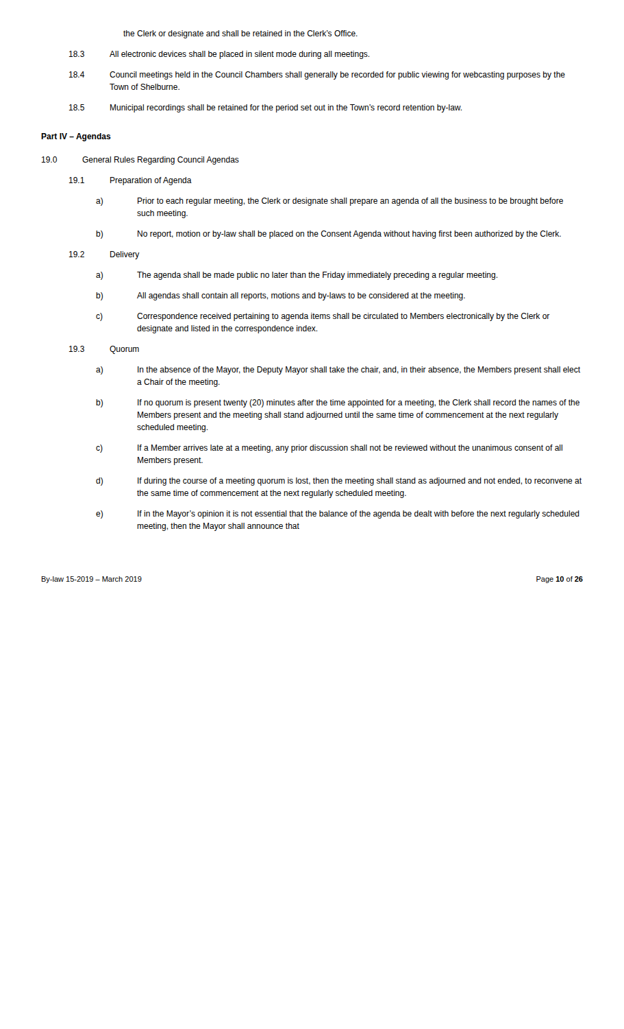the Clerk or designate and shall be retained in the Clerk’s Office.
18.3
All electronic devices shall be placed in silent mode during all meetings.
18.4
Council meetings held in the Council Chambers shall generally be recorded for public viewing for webcasting purposes by the Town of Shelburne.
18.5
Municipal recordings shall be retained for the period set out in the Town’s record retention by-law.
Part IV – Agendas
19.0
General Rules Regarding Council Agendas
19.1
Preparation of Agenda
a)
Prior to each regular meeting, the Clerk or designate shall prepare an agenda of all the business to be brought before such meeting.
b)
No report, motion or by-law shall be placed on the Consent Agenda without having first been authorized by the Clerk.
19.2
Delivery
a)
The agenda shall be made public no later than the Friday immediately preceding a regular meeting.
b)
All agendas shall contain all reports, motions and by-laws to be considered at the meeting.
c)
Correspondence received pertaining to agenda items shall be circulated to Members electronically by the Clerk or designate and listed in the correspondence index.
19.3
Quorum
a)
In the absence of the Mayor, the Deputy Mayor shall take the chair, and, in their absence, the Members present shall elect a Chair of the meeting.
b)
If no quorum is present twenty (20) minutes after the time appointed for a meeting, the Clerk shall record the names of the Members present and the meeting shall stand adjourned until the same time of commencement at the next regularly scheduled meeting.
c)
If a Member arrives late at a meeting, any prior discussion shall not be reviewed without the unanimous consent of all Members present.
d)
If during the course of a meeting quorum is lost, then the meeting shall stand as adjourned and not ended, to reconvene at the same time of commencement at the next regularly scheduled meeting.
e)
If in the Mayor’s opinion it is not essential that the balance of the agenda be dealt with before the next regularly scheduled meeting, then the Mayor shall announce that
By-law 15-2019 – March 2019
Page 10 of 26